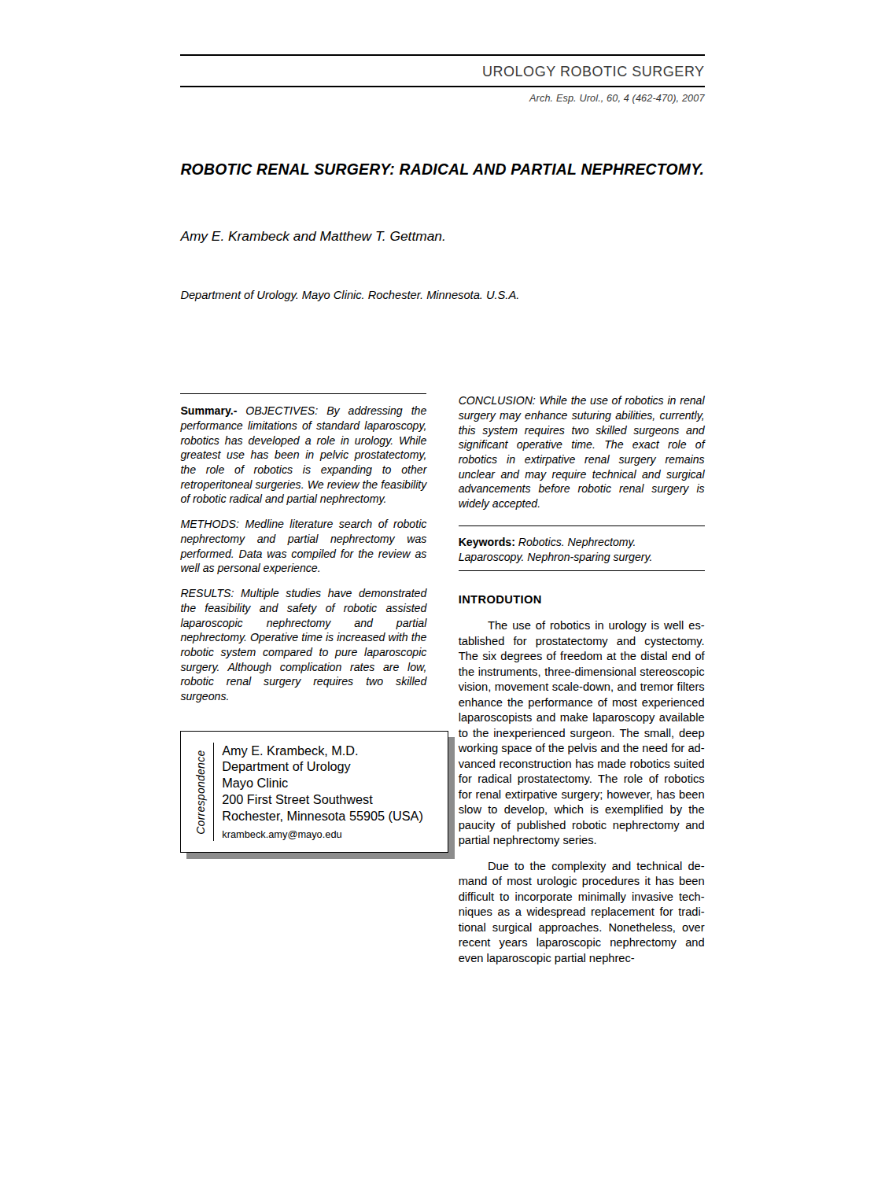UROLOGY ROBOTIC SURGERY
Arch. Esp. Urol., 60, 4 (462-470), 2007
ROBOTIC RENAL SURGERY: RADICAL AND PARTIAL NEPHRECTOMY.
Amy E. Krambeck and Matthew T. Gettman.
Department of Urology. Mayo Clinic. Rochester. Minnesota. U.S.A.
Summary.- OBJECTIVES: By addressing the performance limitations of standard laparoscopy, robotics has developed a role in urology. While greatest use has been in pelvic prostatectomy, the role of robotics is expanding to other retroperitoneal surgeries. We review the feasibility of robotic radical and partial nephrectomy.
METHODS: Medline literature search of robotic nephrectomy and partial nephrectomy was performed. Data was compiled for the review as well as personal experience.
RESULTS: Multiple studies have demonstrated the feasibility and safety of robotic assisted laparoscopic nephrectomy and partial nephrectomy. Operative time is increased with the robotic system compared to pure laparoscopic surgery. Although complication rates are low, robotic renal surgery requires two skilled surgeons.
Correspondence
Amy E. Krambeck, M.D.
Department of Urology
Mayo Clinic
200 First Street Southwest
Rochester, Minnesota 55905 (USA)
krambeck.amy@mayo.edu
CONCLUSION: While the use of robotics in renal surgery may enhance suturing abilities, currently, this system requires two skilled surgeons and significant operative time. The exact role of robotics in extirpative renal surgery remains unclear and may require technical and surgical advancements before robotic renal surgery is widely accepted.
Keywords: Robotics. Nephrectomy. Laparoscopy. Nephron-sparing surgery.
INTRODUTION
The use of robotics in urology is well established for prostatectomy and cystectomy. The six degrees of freedom at the distal end of the instruments, three-dimensional stereoscopic vision, movement scale-down, and tremor filters enhance the performance of most experienced laparoscopists and make laparoscopy available to the inexperienced surgeon. The small, deep working space of the pelvis and the need for advanced reconstruction has made robotics suited for radical prostatectomy. The role of robotics for renal extirpative surgery; however, has been slow to develop, which is exemplified by the paucity of published robotic nephrectomy and partial nephrectomy series.
Due to the complexity and technical demand of most urologic procedures it has been difficult to incorporate minimally invasive techniques as a widespread replacement for traditional surgical approaches. Nonetheless, over recent years laparoscopic nephrectomy and even laparoscopic partial nephrec-